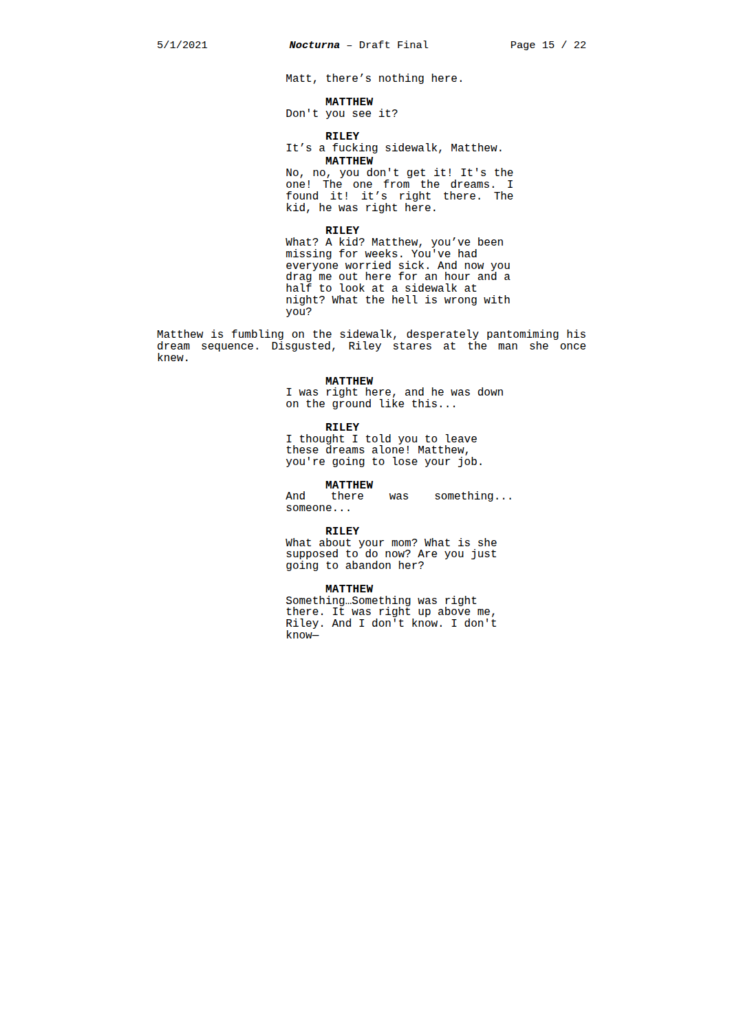5/1/2021 Nocturna – Draft Final Page 15 / 22
Matt, there’s nothing here.
MATTHEW
Don't you see it?
RILEY
It’s a fucking sidewalk, Matthew.
MATTHEW
No, no, you don't get it! It's the one! The one from the dreams. I found it! it’s right there. The kid, he was right here.
RILEY
What? A kid? Matthew, you’ve been missing for weeks. You've had everyone worried sick. And now you drag me out here for an hour and a half to look at a sidewalk at night? What the hell is wrong with you?
Matthew is fumbling on the sidewalk, desperately pantomiming his dream sequence. Disgusted, Riley stares at the man she once knew.
MATTHEW
I was right here, and he was down on the ground like this...
RILEY
I thought I told you to leave these dreams alone! Matthew, you're going to lose your job.
MATTHEW
And there was something... someone...
RILEY
What about your mom? What is she supposed to do now? Are you just going to abandon her?
MATTHEW
Something…Something was right there. It was right up above me, Riley. And I don't know. I don't know—